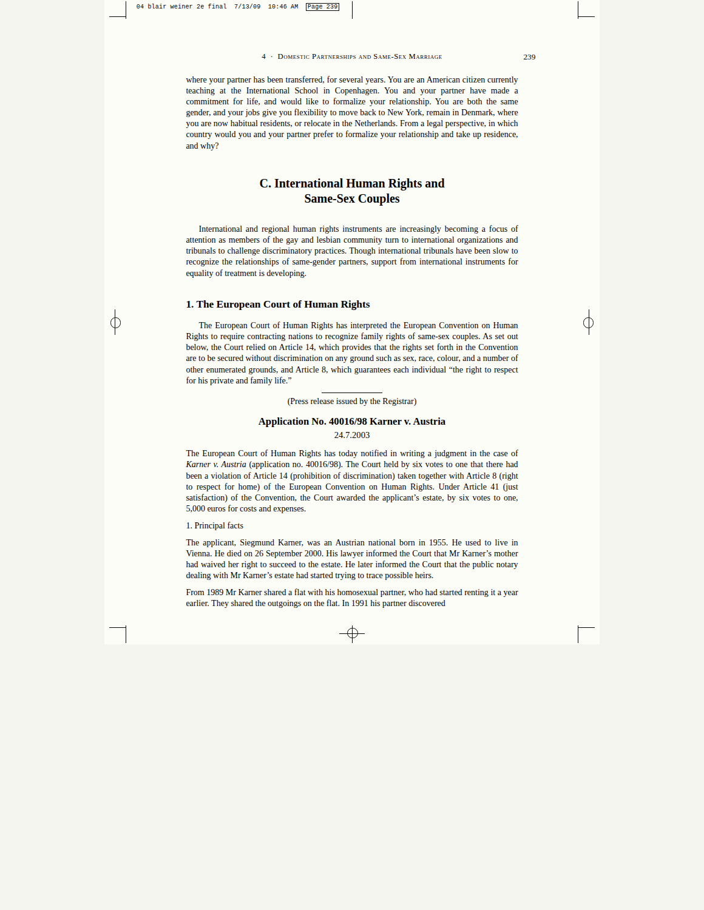04 blair weiner 2e final 7/13/09 10:46 AM Page 239
4 · Domestic Partnerships and Same-Sex Marriage239
where your partner has been transferred, for several years. You are an American citizen currently teaching at the International School in Copenhagen. You and your partner have made a commitment for life, and would like to formalize your relationship. You are both the same gender, and your jobs give you flexibility to move back to New York, remain in Denmark, where you are now habitual residents, or relocate in the Netherlands. From a legal perspective, in which country would you and your partner prefer to formalize your relationship and take up residence, and why?
C. International Human Rights and
Same-Sex Couples
International and regional human rights instruments are increasingly becoming a focus of attention as members of the gay and lesbian community turn to international organizations and tribunals to challenge discriminatory practices. Though international tribunals have been slow to recognize the relationships of same-gender partners, support from international instruments for equality of treatment is developing.
1. The European Court of Human Rights
The European Court of Human Rights has interpreted the European Convention on Human Rights to require contracting nations to recognize family rights of same-sex couples. As set out below, the Court relied on Article 14, which provides that the rights set forth in the Convention are to be secured without discrimination on any ground such as sex, race, colour, and a number of other enumerated grounds, and Article 8, which guarantees each individual “the right to respect for his private and family life.”
(Press release issued by the Registrar)
Application No. 40016/98 Karner v. Austria
24.7.2003
The European Court of Human Rights has today notified in writing a judgment in the case of Karner v. Austria (application no. 40016/98). The Court held by six votes to one that there had been a violation of Article 14 (prohibition of discrimination) taken together with Article 8 (right to respect for home) of the European Convention on Human Rights. Under Article 41 (just satisfaction) of the Convention, the Court awarded the applicant’s estate, by six votes to one, 5,000 euros for costs and expenses.
1. Principal facts
The applicant, Siegmund Karner, was an Austrian national born in 1955. He used to live in Vienna. He died on 26 September 2000. His lawyer informed the Court that Mr Karner’s mother had waived her right to succeed to the estate. He later informed the Court that the public notary dealing with Mr Karner’s estate had started trying to trace possible heirs.
From 1989 Mr Karner shared a flat with his homosexual partner, who had started renting it a year earlier. They shared the outgoings on the flat. In 1991 his partner discovered